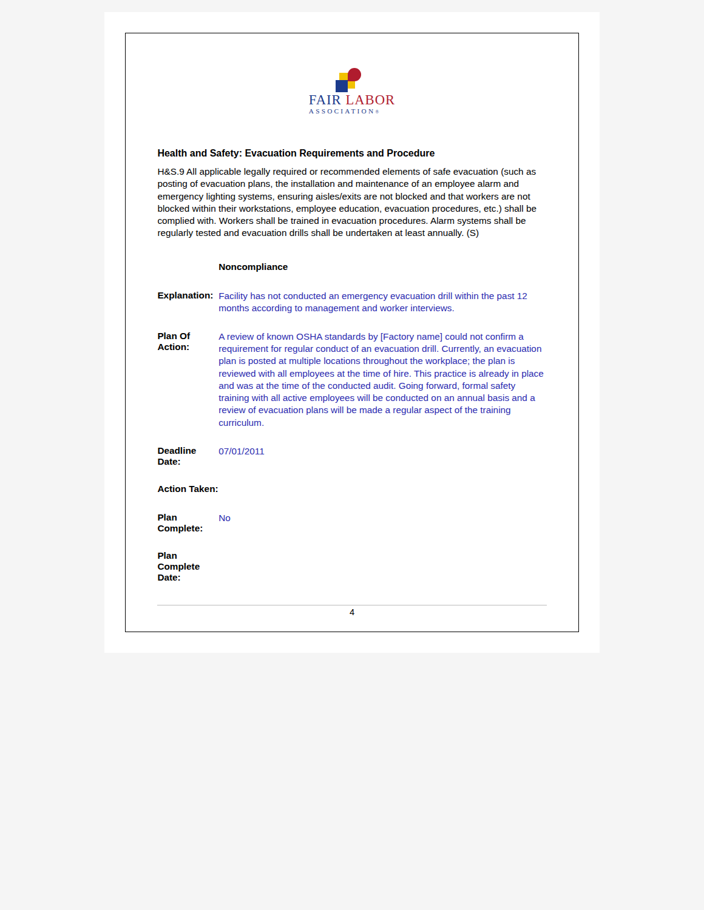FAIR LABOR
ASSOCIATION®
Health and Safety: Evacuation Requirements and Procedure
H&S.9 All applicable legally required or recommended elements of safe evacuation (such as posting of evacuation plans, the installation and maintenance of an employee alarm and emergency lighting systems, ensuring aisles/exits are not blocked and that workers are not blocked within their workstations, employee education, evacuation procedures, etc.) shall be complied with. Workers shall be trained in evacuation procedures. Alarm systems shall be regularly tested and evacuation drills shall be undertaken at least annually. (S)
Noncompliance
| Explanation: | Facility has not conducted an emergency evacuation drill within the past 12 months according to management and worker interviews. |
| Plan Of Action: | A review of known OSHA standards by [Factory name] could not confirm a requirement for regular conduct of an evacuation drill. Currently, an evacuation plan is posted at multiple locations throughout the workplace; the plan is reviewed with all employees at the time of hire. This practice is already in place and was at the time of the conducted audit. Going forward, formal safety training with all active employees will be conducted on an annual basis and a review of evacuation plans will be made a regular aspect of the training curriculum. |
| Deadline Date: | 07/01/2011 |
| Action Taken: | |
| Plan Complete: | No |
| Plan Complete Date: | |
4